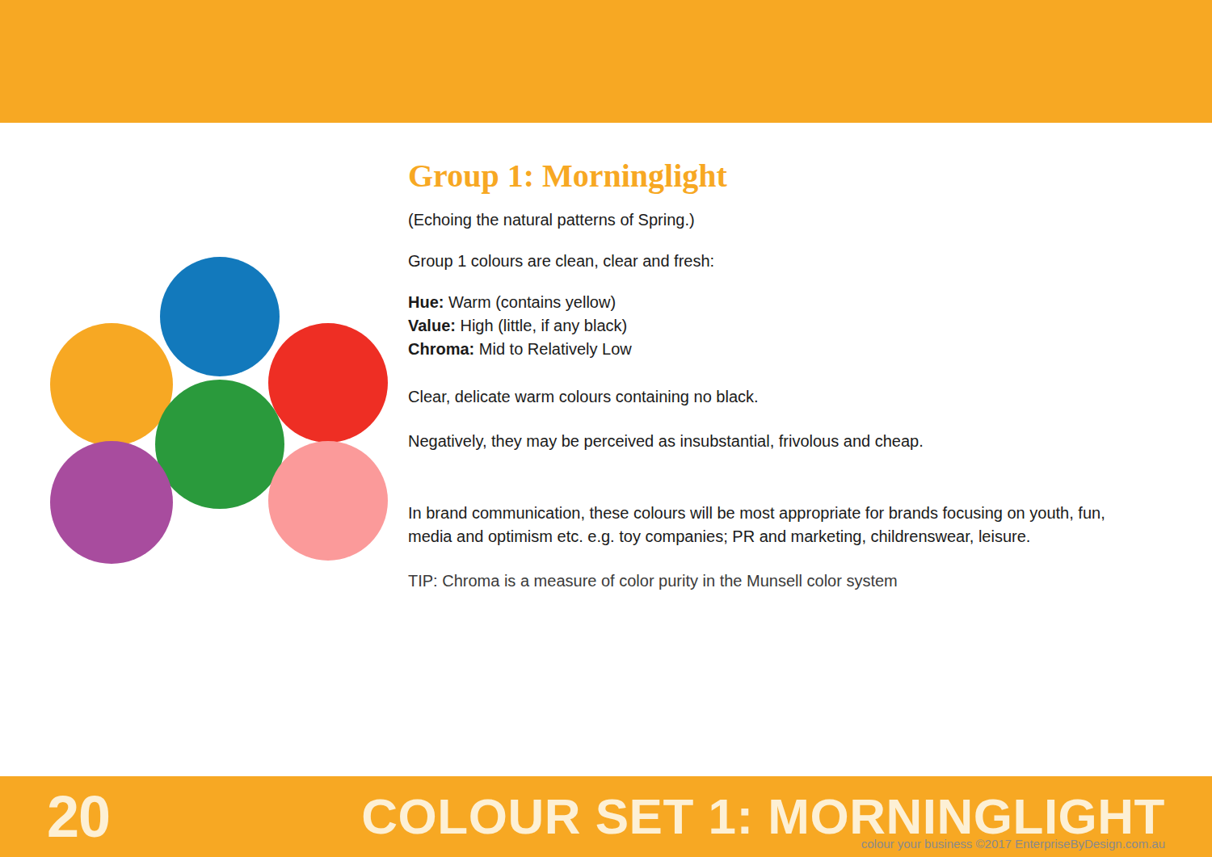Group 1: Morninglight
(Echoing the natural patterns of Spring.)
Group 1 colours are clean, clear and fresh:
Hue: Warm (contains yellow)
Value: High (little, if any black)
Chroma: Mid to Relatively Low
Clear, delicate warm colours containing no black.
Negatively, they may be perceived as insubstantial, frivolous and cheap.
In brand communication, these colours will be most appropriate for brands focusing on youth, fun, media and optimism etc. e.g. toy companies; PR and marketing, childrenswear, leisure.
TIP: Chroma is a measure of color purity in the Munsell color system
20
COLOUR SET 1: MORNINGLIGHT
colour your business ©2017 EnterpriseByDesign.com.au